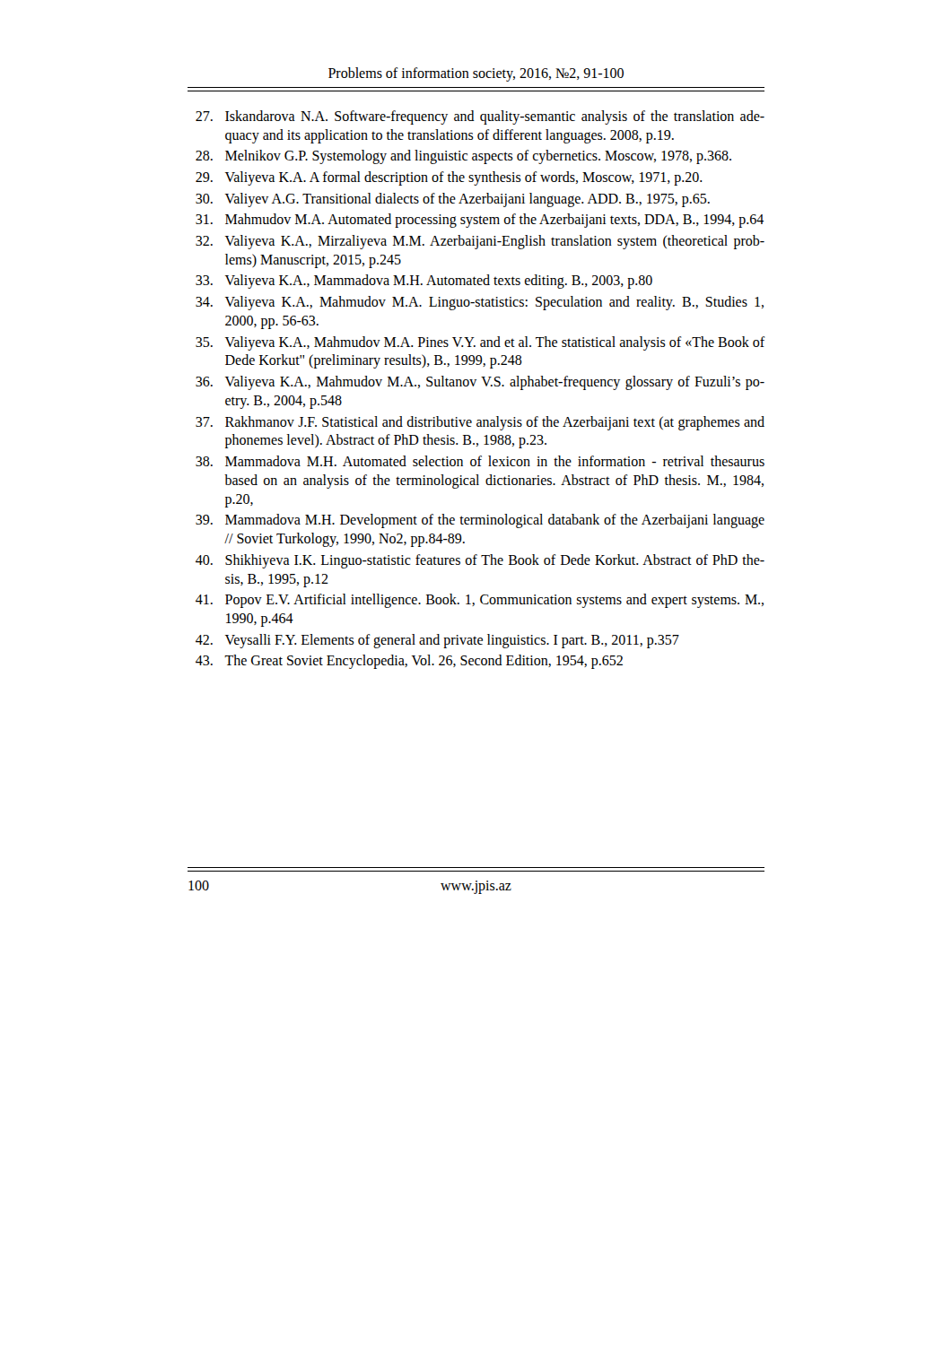Problems of information society, 2016, №2, 91-100
27. Iskandarova N.A. Software-frequency and quality-semantic analysis of the translation adequacy and its application to the translations of different languages. 2008, p.19.
28. Melnikov G.P. Systemology and linguistic aspects of cybernetics. Moscow, 1978, p.368.
29. Valiyeva K.A. A formal description of the synthesis of words, Moscow, 1971, p.20.
30. Valiyev A.G. Transitional dialects of the Azerbaijani language. ADD. B., 1975, p.65.
31. Mahmudov M.A. Automated processing system of the Azerbaijani texts, DDA, B., 1994, p.64
32. Valiyeva K.A., Mirzaliyeva M.M. Azerbaijani-English translation system (theoretical problems) Manuscript, 2015, p.245
33. Valiyeva K.A., Mammadova M.H. Automated texts editing. B., 2003, p.80
34. Valiyeva K.A., Mahmudov M.A. Linguo-statistics: Speculation and reality. B., Studies 1, 2000, pp. 56-63.
35. Valiyeva K.A., Mahmudov M.A. Pines V.Y. and et al. The statistical analysis of «The Book of Dede Korkut" (preliminary results), B., 1999, p.248
36. Valiyeva K.A., Mahmudov M.A., Sultanov V.S. alphabet-frequency glossary of Fuzuli’s poetry. B., 2004, p.548
37. Rakhmanov J.F. Statistical and distributive analysis of the Azerbaijani text (at graphemes and phonemes level). Abstract of PhD thesis. B., 1988, p.23.
38. Mammadova M.H. Automated selection of lexicon in the information - retrival thesaurus based on an analysis of the terminological dictionaries. Abstract of PhD thesis. M., 1984, p.20,
39. Mammadova M.H. Development of the terminological databank of the Azerbaijani language // Soviet Turkology, 1990, No2, pp.84-89.
40. Shikhiyeva I.K. Linguo-statistic features of The Book of Dede Korkut. Abstract of PhD thesis, B., 1995, p.12
41. Popov E.V. Artificial intelligence. Book. 1, Communication systems and expert systems. M., 1990, p.464
42. Veysalli F.Y. Elements of general and private linguistics. I part. B., 2011, p.357
43. The Great Soviet Encyclopedia, Vol. 26, Second Edition, 1954, p.652
100
www.jpis.az